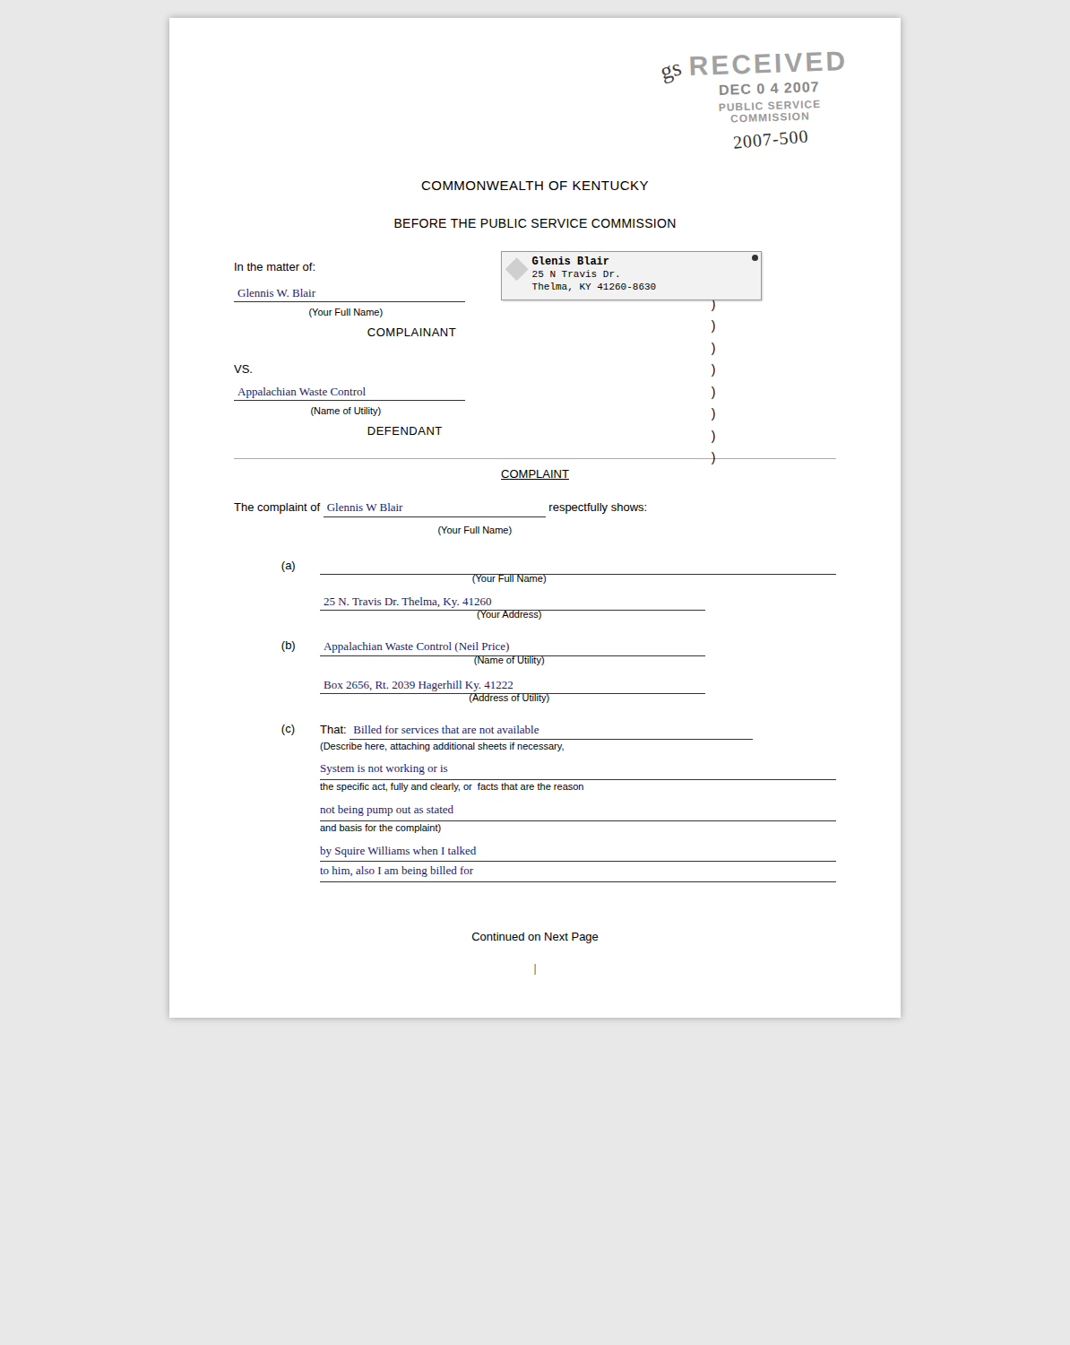gs
RECEIVED
DEC 0 4 2007
PUBLIC SERVICE
COMMISSION
2007-500
COMMONWEALTH OF KENTUCKY
BEFORE THE PUBLIC SERVICE COMMISSION
)
)
)
)
)
)
)
)
Glenis Blair
25 N Travis Dr.
Thelma, KY 41260-8630
In the matter of:
Glennis W. Blair (Your Full Name)
COMPLAINANT
VS.
Appalachian Waste Control (Name of Utility)
DEFENDANT
COMPLAINT
The complaint of Glennis W Blair respectfully shows:
(Your Full Name)
(a) (Your Full Name)
25 N. Travis Dr. Thelma, Ky. 41260 (Your Address)
(b) Appalachian Waste Control (Neil Price) (Name of Utility)
Box 2656, Rt. 2039 Hagerhill Ky. 41222 (Address of Utility)
(c) That: Billed for services that are not available (Describe here, attaching additional sheets if necessary, System is not working or is the specific act, fully and clearly, or facts that are the reason not being pump out as stated and basis for the complaint) by Squire Williams when I talked to him, also I am being billed for
Continued on Next Page
|